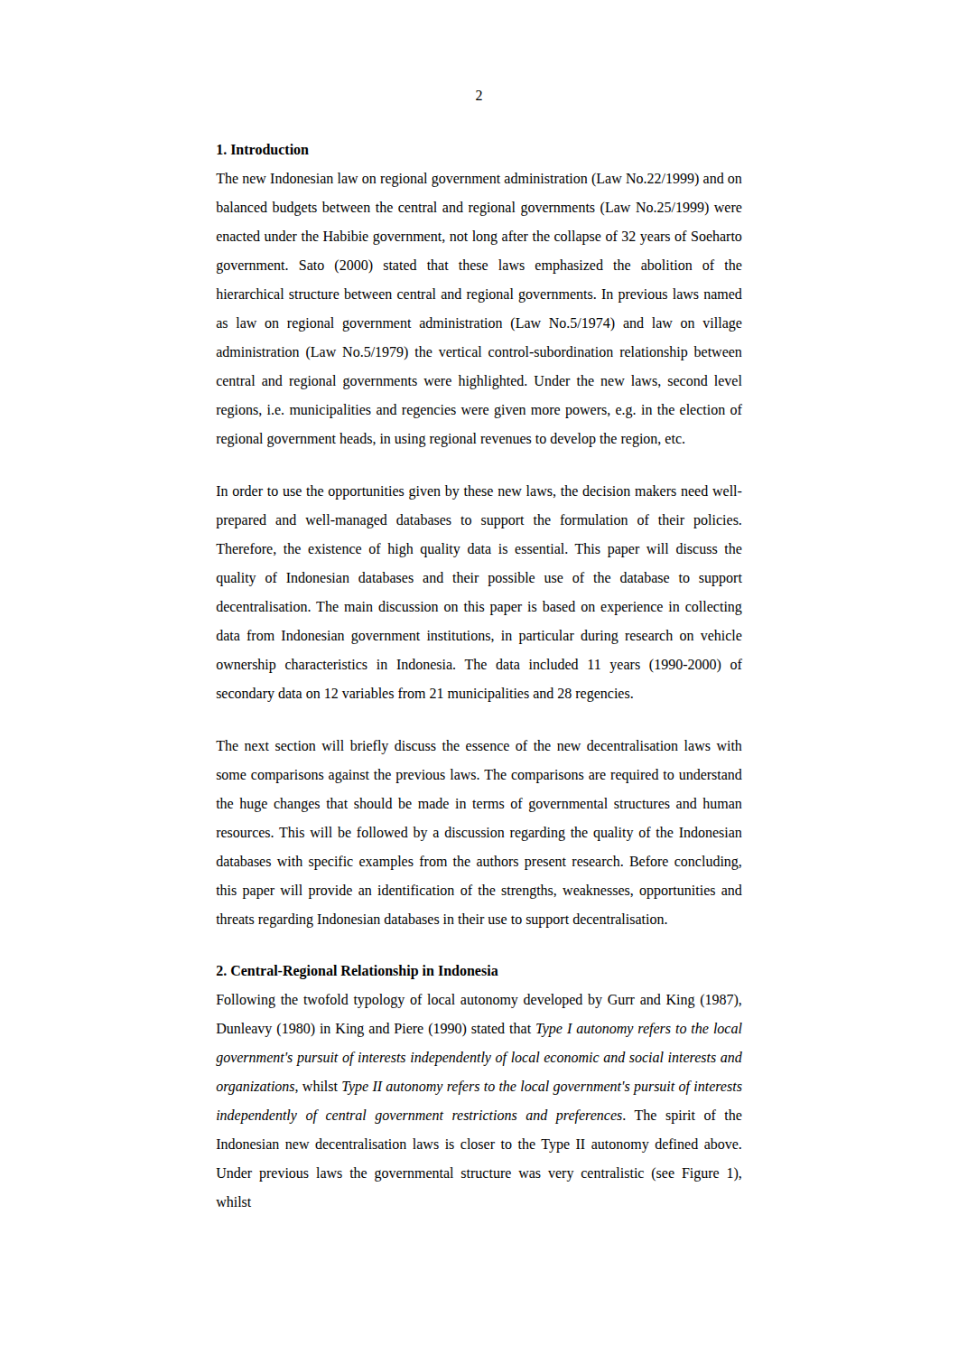2
1. Introduction
The new Indonesian law on regional government administration (Law No.22/1999) and on balanced budgets between the central and regional governments (Law No.25/1999) were enacted under the Habibie government, not long after the collapse of 32 years of Soeharto government. Sato (2000) stated that these laws emphasized the abolition of the hierarchical structure between central and regional governments. In previous laws named as law on regional government administration (Law No.5/1974) and law on village administration (Law No.5/1979) the vertical control-subordination relationship between central and regional governments were highlighted. Under the new laws, second level regions, i.e. municipalities and regencies were given more powers, e.g. in the election of regional government heads, in using regional revenues to develop the region, etc.
In order to use the opportunities given by these new laws, the decision makers need well-prepared and well-managed databases to support the formulation of their policies. Therefore, the existence of high quality data is essential. This paper will discuss the quality of Indonesian databases and their possible use of the database to support decentralisation. The main discussion on this paper is based on experience in collecting data from Indonesian government institutions, in particular during research on vehicle ownership characteristics in Indonesia. The data included 11 years (1990-2000) of secondary data on 12 variables from 21 municipalities and 28 regencies.
The next section will briefly discuss the essence of the new decentralisation laws with some comparisons against the previous laws. The comparisons are required to understand the huge changes that should be made in terms of governmental structures and human resources. This will be followed by a discussion regarding the quality of the Indonesian databases with specific examples from the authors present research. Before concluding, this paper will provide an identification of the strengths, weaknesses, opportunities and threats regarding Indonesian databases in their use to support decentralisation.
2. Central-Regional Relationship in Indonesia
Following the twofold typology of local autonomy developed by Gurr and King (1987), Dunleavy (1980) in King and Piere (1990) stated that Type I autonomy refers to the local government's pursuit of interests independently of local economic and social interests and organizations, whilst Type II autonomy refers to the local government's pursuit of interests independently of central government restrictions and preferences. The spirit of the Indonesian new decentralisation laws is closer to the Type II autonomy defined above. Under previous laws the governmental structure was very centralistic (see Figure 1), whilst